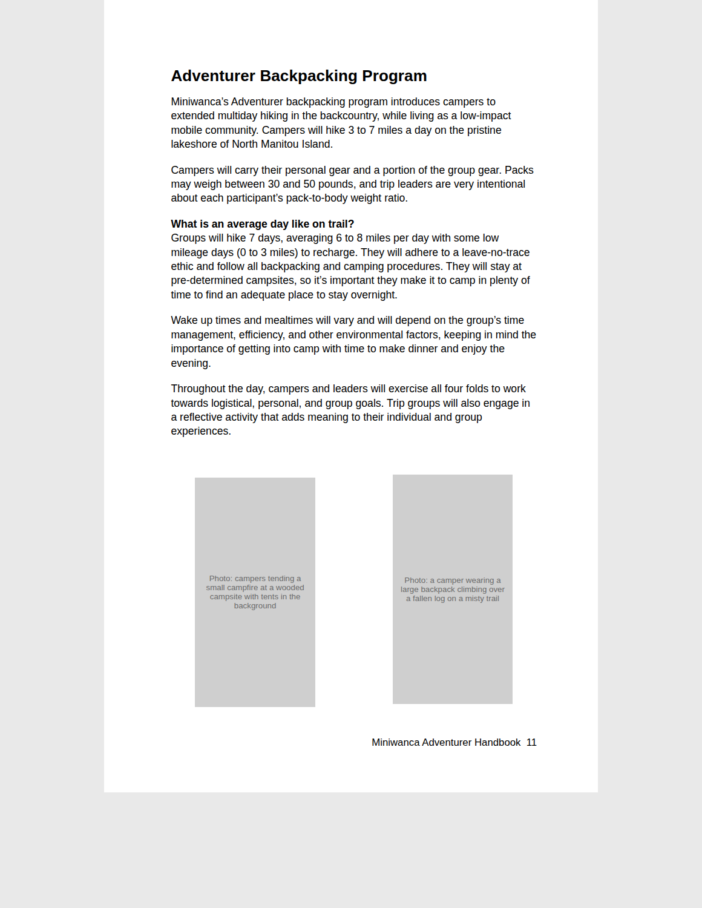Adventurer Backpacking Program
Miniwanca’s Adventurer backpacking program introduces campers to extended multiday hiking in the backcountry, while living as a low-impact mobile community. Campers will hike 3 to 7 miles a day on the pristine lakeshore of North Manitou Island.
Campers will carry their personal gear and a portion of the group gear. Packs may weigh between 30 and 50 pounds, and trip leaders are very intentional about each participant’s pack-to-body weight ratio.
What is an average day like on trail?
Groups will hike 7 days, averaging 6 to 8 miles per day with some low mileage days (0 to 3 miles) to recharge. They will adhere to a leave-no-trace ethic and follow all backpacking and camping procedures. They will stay at pre-determined campsites, so it’s important they make it to camp in plenty of time to find an adequate place to stay overnight.
Wake up times and mealtimes will vary and will depend on the group’s time management, efficiency, and other environmental factors, keeping in mind the importance of getting into camp with time to make dinner and enjoy the evening.
Throughout the day, campers and leaders will exercise all four folds to work towards logistical, personal, and group goals. Trip groups will also engage in a reflective activity that adds meaning to their individual and group experiences.
Photo: campers tending a small campfire at a wooded campsite with tents in the background
Photo: a camper wearing a large backpack climbing over a fallen log on a misty trail
Miniwanca Adventurer Handbook 11